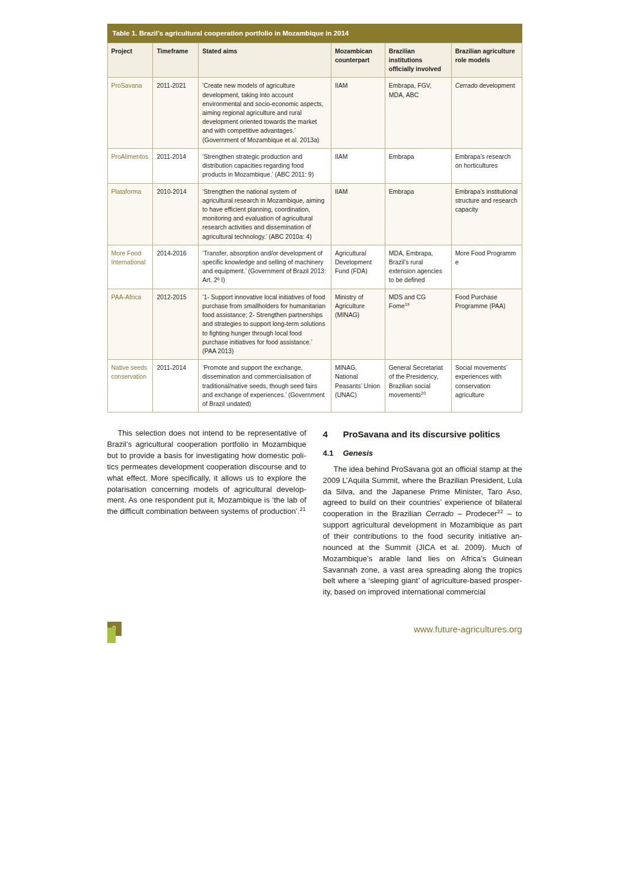Table 1. Brazil’s agricultural cooperation portfolio in Mozambique in 2014
| Project | Timeframe | Stated aims | Mozambican counterpart | Brazilian institutions officially involved | Brazilian agriculture role models |
| --- | --- | --- | --- | --- | --- |
| ProSavana | 2011-2021 | ‘Create new models of agriculture development, taking into account environmental and socio-economic aspects, aiming regional agriculture and rural development oriented towards the market and with competitive advantages.’ (Government of Mozambique et al. 2013a) | IIAM | Embrapa, FGV, MDA, ABC | Cerrado development |
| ProAlimentos | 2011-2014 | ‘Strengthen strategic production and distribution capacities regarding food products in Mozambique.’ (ABC 2011: 9) | IIAM | Embrapa | Embrapa’s research on horticultures |
| Plataforma | 2010-2014 | ‘Strengthen the national system of agricultural research in Mozambique, aiming to have efficient planning, coordination, monitoring and evaluation of agricultural research activities and dissemination of agricultural technology.’ (ABC 2010a: 4) | IIAM | Embrapa | Embrapa’s institutional structure and research capacity |
| More Food International | 2014-2016 | ‘Transfer, absorption and/or development of specific knowledge and selling of machinery and equipment.’ (Government of Brazil 2013: Art. 2º I) | Agricultural Development Fund (FDA) | MDA, Embrapa, Brazil’s rural extension agencies to be defined | More Food Programm e |
| PAA-Africa | 2012-2015 | ‘1- Support innovative local initiatives of food purchase from smallholders for humanitarian food assistance; 2- Strengthen partnerships and strategies to support long-term solutions to fighting hunger through local food purchase initiatives for food assistance.’ (PAA 2013) | Ministry of Agriculture (MINAG) | MDS and CG Fome 19 | Food Purchase Programme (PAA) |
| Native seeds conservation | 2011-2014 | ‘Promote and support the exchange, dissemination and commercialisation of traditional/native seeds, though seed fairs and exchange of experiences.’ (Government of Brazil undated) | MINAG, National Peasants’ Union (UNAC) | General Secretariat of the Presidency, Brazilian social movements 20 | Social movements’ experiences with conservation agriculture |
This selection does not intend to be representative of Brazil’s agricultural cooperation portfolio in Mozambique but to provide a basis for investigating how domestic politics permeates development cooperation discourse and to what effect. More specifically, it allows us to explore the polarisation concerning models of agricultural development. As one respondent put it, Mozambique is ‘the lab of the difficult combination between systems of production’.21
4 ProSavana and its discursive politics
4.1 Genesis
The idea behind ProSavana got an official stamp at the 2009 L’Aquila Summit, where the Brazilian President, Lula da Silva, and the Japanese Prime Minister, Taro Aso, agreed to build on their countries’ experience of bilateral cooperation in the Brazilian Cerrado – Prodecer22 – to support agricultural development in Mozambique as part of their contributions to the food security initiative announced at the Summit (JICA et al. 2009). Much of Mozambique’s arable land lies on Africa’s Guinean Savannah zone, a vast area spreading along the tropics belt where a ‘sleeping giant’ of agriculture-based prosperity, based on improved international commercial
9 www.future-agricultures.org